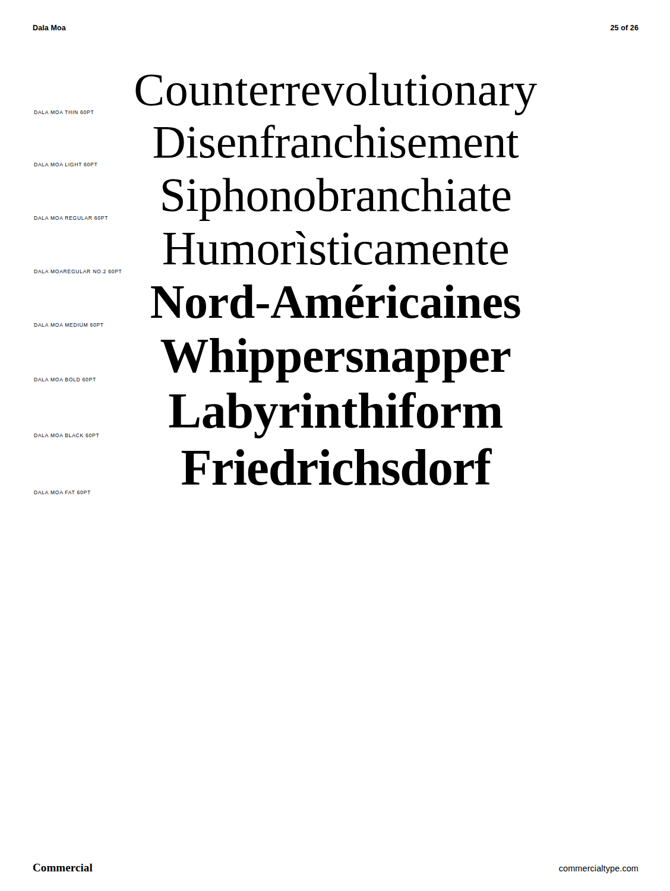Dala Moa 25 of 26
Counterrevolutionary
Dala Moa Thin 60pt
Disenfranchisement
Dala Moa Light 60pt
Siphonobranchiate
Dala Moa Regular 60pt
Humorìsticamente
Dala MoaRegular No.2 60pt
Nord-Américaines
Dala Moa Medium 60pt
Whippersnapper
Dala Moa Bold 60pt
Labyrinthiform
Dala Moa Black 60pt
Friedrichsdorf
Dala Moa Fat 60pt
Commercial commercialtype.com